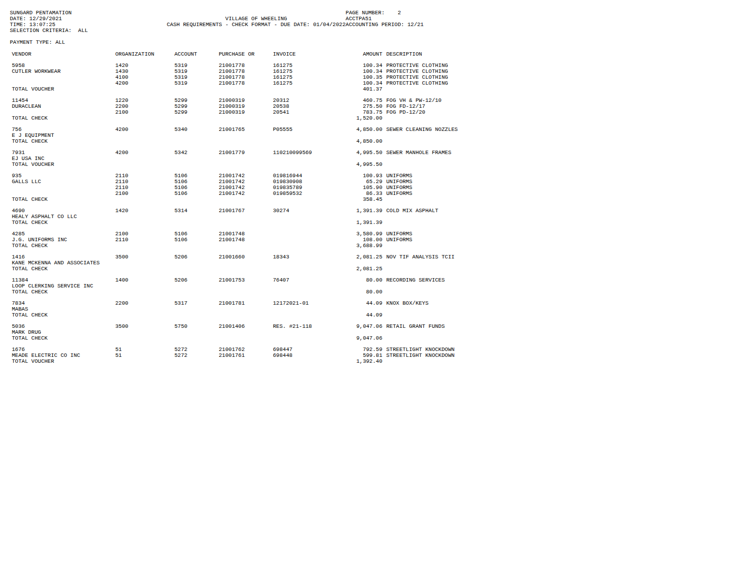| SUNGARD PENTAMATION | | PAGE NUMBER: 2 |
| DATE: 12/29/2021 | VILLAGE OF WHEELING | ACCTPA51 |
| TIME: 13:07:25 | CASH REQUIREMENTS - CHECK FORMAT - DUE DATE: 01/04/2022 | ACCOUNTING PERIOD: 12/21 |
| SELECTION CRITERIA: ALL | | |
PAYMENT TYPE: ALL
| VENDOR | ORGANIZATION | ACCOUNT | PURCHASE OR | INVOICE | AMOUNT | DESCRIPTION |
| --- | --- | --- | --- | --- | --- | --- |
| 5958 | 1420 | 5319 | 21001778 | 161275 | 100.34 | PROTECTIVE CLOTHING |
| CUTLER WORKWEAR | 1430 | 5319 | 21001778 | 161275 | 100.34 | PROTECTIVE CLOTHING |
| | 4100 | 5319 | 21001778 | 161275 | 100.35 | PROTECTIVE CLOTHING |
| | 4200 | 5319 | 21001778 | 161275 | 100.34 | PROTECTIVE CLOTHING |
| TOTAL VOUCHER | | | | | 401.37 | |
| 11454 | 1220 | 5299 | 21000319 | 20312 | 460.75 | FOG VH & PW-12/10 |
| DURACLEAN | 2200 | 5299 | 21000319 | 20538 | 275.50 | FOG FD-12/17 |
| | 2100 | 5299 | 21000319 | 20541 | 783.75 | FOG PD-12/20 |
| TOTAL CHECK | | | | | 1,520.00 | |
| 756 | 4200 | 5340 | 21001765 | P05555 | 4,850.00 | SEWER CLEANING NOZZLES |
| E J EQUIPMENT | | | | | | |
| TOTAL CHECK | | | | | 4,850.00 | |
| 7931 | 4200 | 5342 | 21001779 | 110210099569 | 4,995.50 | SEWER MANHOLE FRAMES |
| EJ USA INC | | | | | | |
| TOTAL VOUCHER | | | | | 4,995.50 | |
| 935 | 2110 | 5106 | 21001742 | 019816944 | 100.93 | UNIFORMS |
| GALLS LLC | 2110 | 5106 | 21001742 | 019830908 | 65.29 | UNIFORMS |
| | 2110 | 5106 | 21001742 | 019835789 | 105.90 | UNIFORMS |
| | 2100 | 5106 | 21001742 | 019859532 | 86.33 | UNIFORMS |
| TOTAL CHECK | | | | | 358.45 | |
| 4690 | 1420 | 5314 | 21001767 | 30274 | 1,391.39 | COLD MIX ASPHALT |
| HEALY ASPHALT CO LLC | | | | | | |
| TOTAL CHECK | | | | | 1,391.39 | |
| 4285 | 2100 | 5106 | 21001748 | | 3,580.99 | UNIFORMS |
| J.G. UNIFORMS INC | 2110 | 5106 | 21001748 | | 108.00 | UNIFORMS |
| TOTAL CHECK | | | | | 3,688.99 | |
| 1416 | 3500 | 5206 | 21001660 | 18343 | 2,081.25 | NOV TIF ANALYSIS TCII |
| KANE MCKENNA AND ASSOCIATES | | | | | | |
| TOTAL CHECK | | | | | 2,081.25 | |
| 11384 | 1400 | 5206 | 21001753 | 76407 | 80.00 | RECORDING SERVICES |
| LOOP CLERKING SERVICE INC | | | | | | |
| TOTAL CHECK | | | | | 80.00 | |
| 7834 | 2200 | 5317 | 21001781 | 12172021-01 | 44.09 | KNOX BOX/KEYS |
| MABAS | | | | | | |
| TOTAL CHECK | | | | | 44.09 | |
| 5036 | 3500 | 5750 | 21001406 | RES. #21-118 | 9,047.06 | RETAIL GRANT FUNDS |
| MARK DRUG | | | | | | |
| TOTAL CHECK | | | | | 9,047.06 | |
| 1676 | 51 | 5272 | 21001762 | 698447 | 792.59 | STREETLIGHT KNOCKDOWN |
| MEADE ELECTRIC CO INC | 51 | 5272 | 21001761 | 698448 | 599.81 | STREETLIGHT KNOCKDOWN |
| TOTAL VOUCHER | | | | | 1,392.40 | |